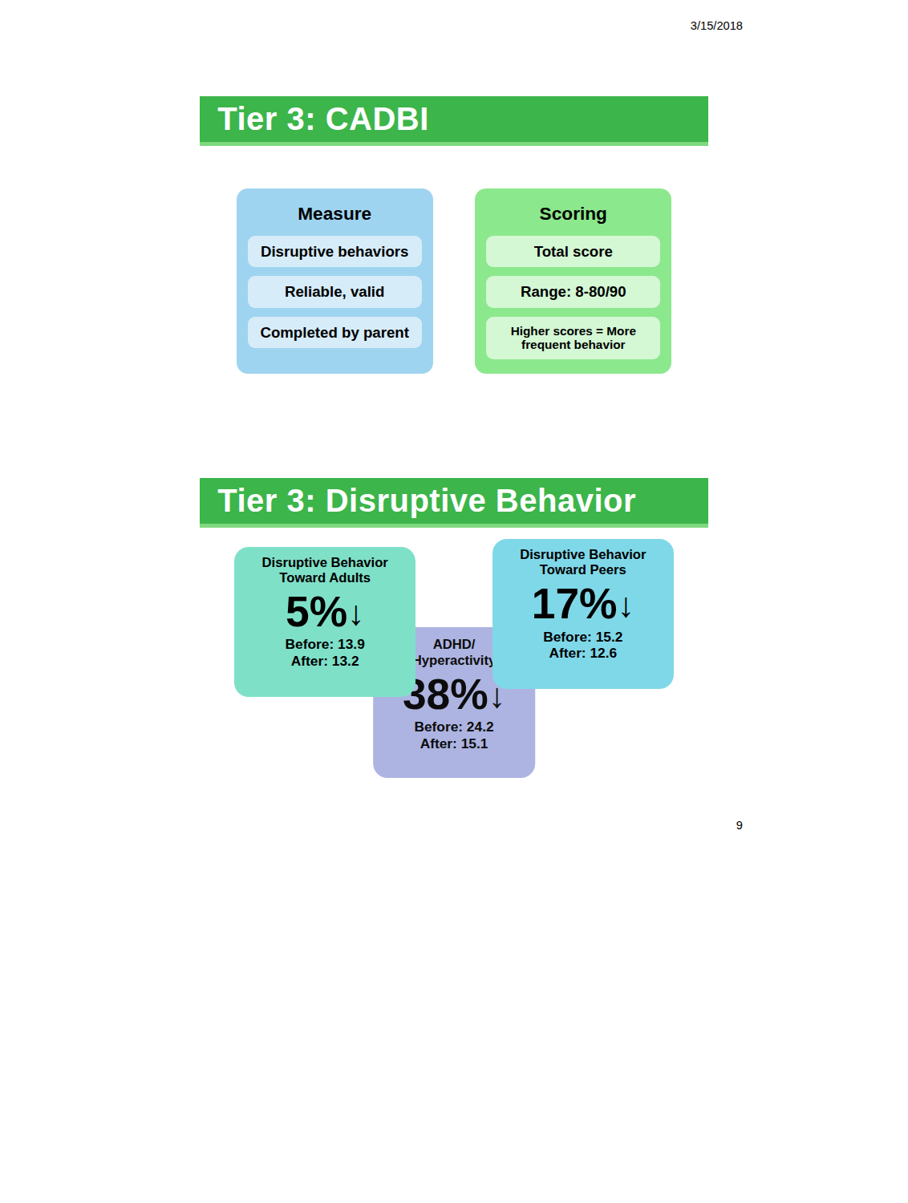3/15/2018
Tier 3: CADBI
Measure
Disruptive behaviors
Reliable, valid
Completed by parent
Scoring
Total score
Range: 8-80/90
Higher scores = More frequent behavior
Tier 3: Disruptive Behavior
Disruptive Behavior
Toward Adults
5%↓
Before: 13.9
After: 13.2
Disruptive Behavior
Toward Peers
17%↓
Before: 15.2
After: 12.6
ADHD/
Hyperactivity
38%↓
Before: 24.2
After: 15.1
9